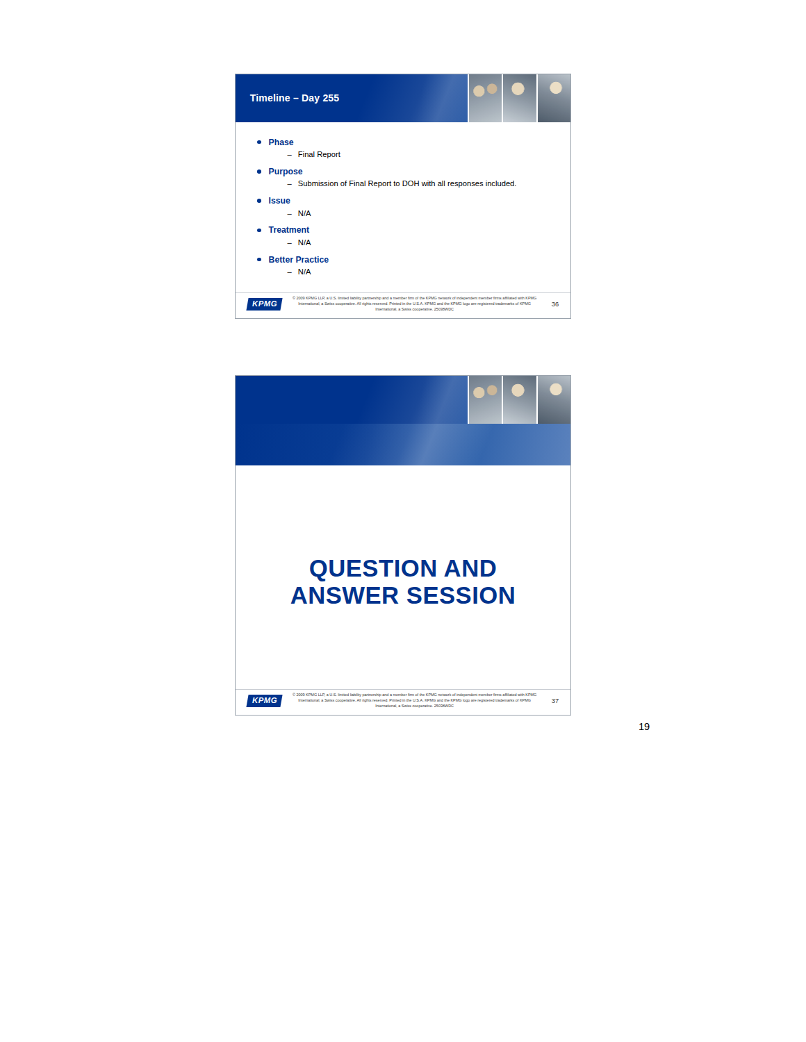Timeline – Day 255
Phase
Final Report
Purpose
Submission of Final Report to DOH with all responses included.
Issue
N/A
Treatment
N/A
Better Practice
N/A
KPMG
© 2009 KPMG LLP, a U.S. limited liability partnership and a member firm of the KPMG network of independent member firms affiliated with KPMG International, a Swiss cooperative. All rights reserved. Printed in the U.S.A. KPMG and the KPMG logo are registered trademarks of KPMG International, a Swiss cooperative. 25038WDC
36
QUESTION AND
ANSWER SESSION
KPMG
© 2009 KPMG LLP, a U.S. limited liability partnership and a member firm of the KPMG network of independent member firms affiliated with KPMG International, a Swiss cooperative. All rights reserved. Printed in the U.S.A. KPMG and the KPMG logo are registered trademarks of KPMG International, a Swiss cooperative. 25038WDC
37
19